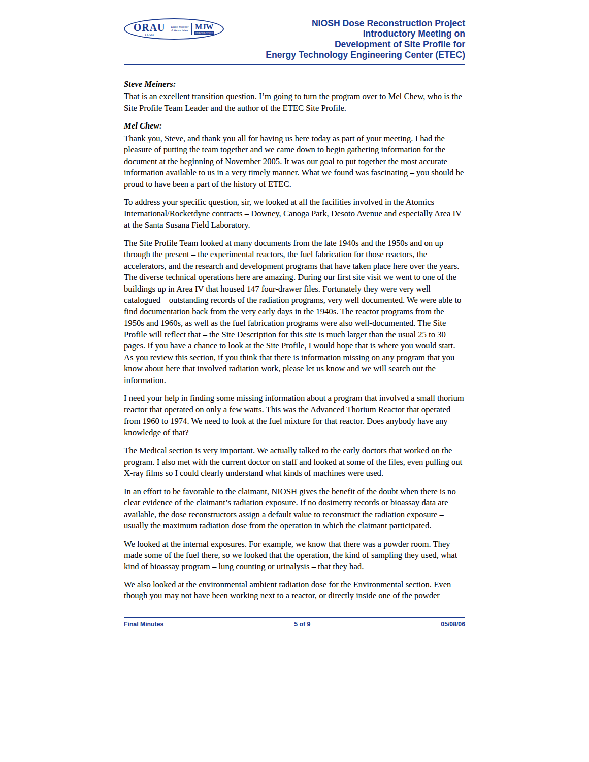ORAU TEAM
Dade Moeller
& Associates
MJW CORPORATION
NIOSH Dose Reconstruction Project
Introductory Meeting on
Development of Site Profile for
Energy Technology Engineering Center (ETEC)
Steve Meiners:
That is an excellent transition question. I’m going to turn the program over to Mel Chew, who is the Site Profile Team Leader and the author of the ETEC Site Profile.
Mel Chew:
Thank you, Steve, and thank you all for having us here today as part of your meeting. I had the pleasure of putting the team together and we came down to begin gathering information for the document at the beginning of November 2005. It was our goal to put together the most accurate information available to us in a very timely manner. What we found was fascinating – you should be proud to have been a part of the history of ETEC.
To address your specific question, sir, we looked at all the facilities involved in the Atomics International/Rocketdyne contracts – Downey, Canoga Park, Desoto Avenue and especially Area IV at the Santa Susana Field Laboratory.
The Site Profile Team looked at many documents from the late 1940s and the 1950s and on up through the present – the experimental reactors, the fuel fabrication for those reactors, the accelerators, and the research and development programs that have taken place here over the years. The diverse technical operations here are amazing. During our first site visit we went to one of the buildings up in Area IV that housed 147 four-drawer files. Fortunately they were very well catalogued – outstanding records of the radiation programs, very well documented. We were able to find documentation back from the very early days in the 1940s. The reactor programs from the 1950s and 1960s, as well as the fuel fabrication programs were also well-documented. The Site Profile will reflect that – the Site Description for this site is much larger than the usual 25 to 30 pages. If you have a chance to look at the Site Profile, I would hope that is where you would start. As you review this section, if you think that there is information missing on any program that you know about here that involved radiation work, please let us know and we will search out the information.
I need your help in finding some missing information about a program that involved a small thorium reactor that operated on only a few watts. This was the Advanced Thorium Reactor that operated from 1960 to 1974. We need to look at the fuel mixture for that reactor. Does anybody have any knowledge of that?
The Medical section is very important. We actually talked to the early doctors that worked on the program. I also met with the current doctor on staff and looked at some of the files, even pulling out X-ray films so I could clearly understand what kinds of machines were used.
In an effort to be favorable to the claimant, NIOSH gives the benefit of the doubt when there is no clear evidence of the claimant’s radiation exposure. If no dosimetry records or bioassay data are available, the dose reconstructors assign a default value to reconstruct the radiation exposure – usually the maximum radiation dose from the operation in which the claimant participated.
We looked at the internal exposures. For example, we know that there was a powder room. They made some of the fuel there, so we looked that the operation, the kind of sampling they used, what kind of bioassay program – lung counting or urinalysis – that they had.
We also looked at the environmental ambient radiation dose for the Environmental section. Even though you may not have been working next to a reactor, or directly inside one of the powder
Final Minutes
5 of 9
05/08/06